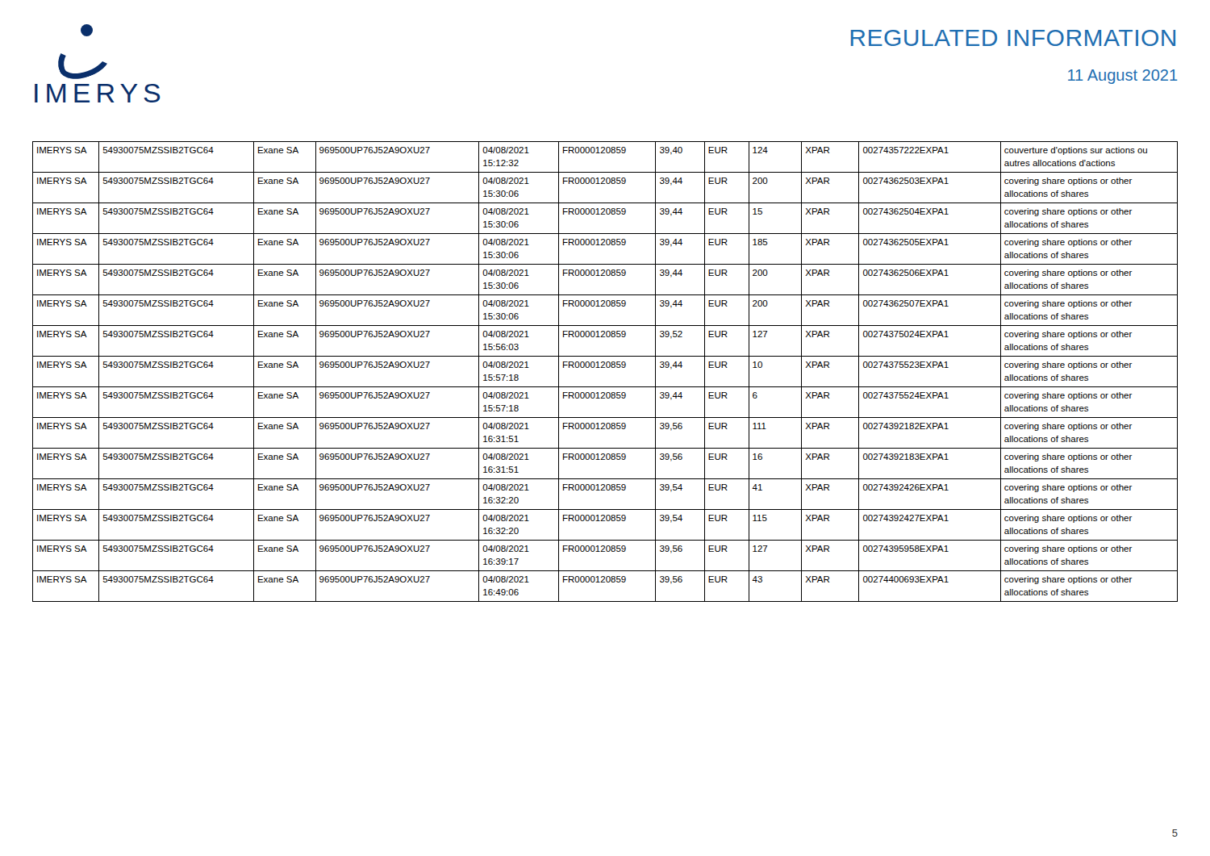IMERYS
REGULATED INFORMATION
11 August 2021
| IMERYS SA | 54930075MZSSIB2TGC64 | Exane SA | 969500UP76J52A9OXU27 | 04/08/2021 15:12:32 | FR0000120859 | 39,40 | EUR | 124 | XPAR | 00274357222EXPA1 | couverture d'options sur actions ou autres allocations d'actions |
| IMERYS SA | 54930075MZSSIB2TGC64 | Exane SA | 969500UP76J52A9OXU27 | 04/08/2021 15:30:06 | FR0000120859 | 39,44 | EUR | 200 | XPAR | 00274362503EXPA1 | covering share options or other allocations of shares |
| IMERYS SA | 54930075MZSSIB2TGC64 | Exane SA | 969500UP76J52A9OXU27 | 04/08/2021 15:30:06 | FR0000120859 | 39,44 | EUR | 15 | XPAR | 00274362504EXPA1 | covering share options or other allocations of shares |
| IMERYS SA | 54930075MZSSIB2TGC64 | Exane SA | 969500UP76J52A9OXU27 | 04/08/2021 15:30:06 | FR0000120859 | 39,44 | EUR | 185 | XPAR | 00274362505EXPA1 | covering share options or other allocations of shares |
| IMERYS SA | 54930075MZSSIB2TGC64 | Exane SA | 969500UP76J52A9OXU27 | 04/08/2021 15:30:06 | FR0000120859 | 39,44 | EUR | 200 | XPAR | 00274362506EXPA1 | covering share options or other allocations of shares |
| IMERYS SA | 54930075MZSSIB2TGC64 | Exane SA | 969500UP76J52A9OXU27 | 04/08/2021 15:30:06 | FR0000120859 | 39,44 | EUR | 200 | XPAR | 00274362507EXPA1 | covering share options or other allocations of shares |
| IMERYS SA | 54930075MZSSIB2TGC64 | Exane SA | 969500UP76J52A9OXU27 | 04/08/2021 15:56:03 | FR0000120859 | 39,52 | EUR | 127 | XPAR | 00274375024EXPA1 | covering share options or other allocations of shares |
| IMERYS SA | 54930075MZSSIB2TGC64 | Exane SA | 969500UP76J52A9OXU27 | 04/08/2021 15:57:18 | FR0000120859 | 39,44 | EUR | 10 | XPAR | 00274375523EXPA1 | covering share options or other allocations of shares |
| IMERYS SA | 54930075MZSSIB2TGC64 | Exane SA | 969500UP76J52A9OXU27 | 04/08/2021 15:57:18 | FR0000120859 | 39,44 | EUR | 6 | XPAR | 00274375524EXPA1 | covering share options or other allocations of shares |
| IMERYS SA | 54930075MZSSIB2TGC64 | Exane SA | 969500UP76J52A9OXU27 | 04/08/2021 16:31:51 | FR0000120859 | 39,56 | EUR | 111 | XPAR | 00274392182EXPA1 | covering share options or other allocations of shares |
| IMERYS SA | 54930075MZSSIB2TGC64 | Exane SA | 969500UP76J52A9OXU27 | 04/08/2021 16:31:51 | FR0000120859 | 39,56 | EUR | 16 | XPAR | 00274392183EXPA1 | covering share options or other allocations of shares |
| IMERYS SA | 54930075MZSSIB2TGC64 | Exane SA | 969500UP76J52A9OXU27 | 04/08/2021 16:32:20 | FR0000120859 | 39,54 | EUR | 41 | XPAR | 00274392426EXPA1 | covering share options or other allocations of shares |
| IMERYS SA | 54930075MZSSIB2TGC64 | Exane SA | 969500UP76J52A9OXU27 | 04/08/2021 16:32:20 | FR0000120859 | 39,54 | EUR | 115 | XPAR | 00274392427EXPA1 | covering share options or other allocations of shares |
| IMERYS SA | 54930075MZSSIB2TGC64 | Exane SA | 969500UP76J52A9OXU27 | 04/08/2021 16:39:17 | FR0000120859 | 39,56 | EUR | 127 | XPAR | 00274395958EXPA1 | covering share options or other allocations of shares |
| IMERYS SA | 54930075MZSSIB2TGC64 | Exane SA | 969500UP76J52A9OXU27 | 04/08/2021 16:49:06 | FR0000120859 | 39,56 | EUR | 43 | XPAR | 00274400693EXPA1 | covering share options or other allocations of shares |
5